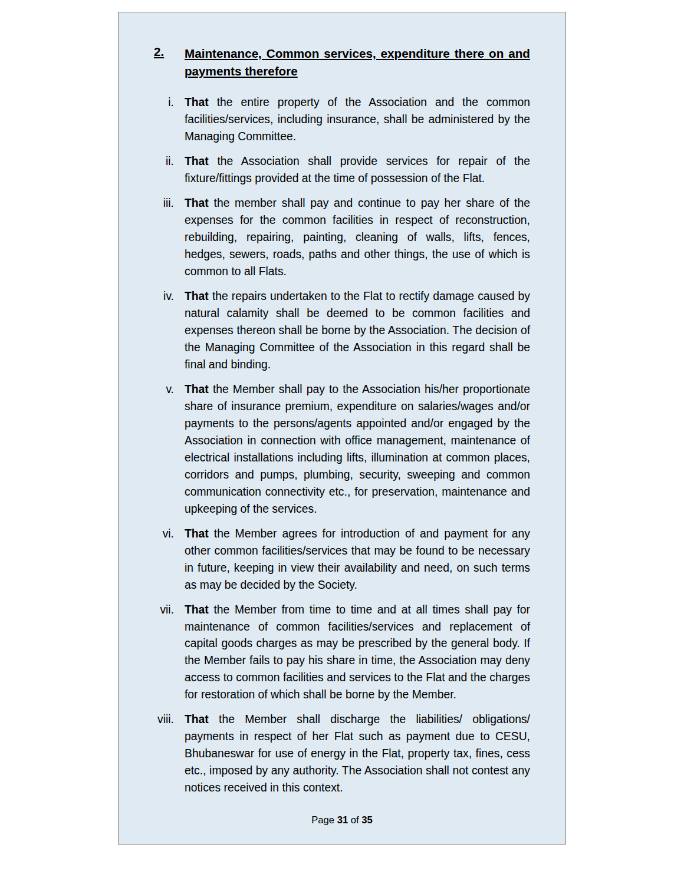2.
Maintenance, Common services, expenditure there on and payments therefore
i. That the entire property of the Association and the common facilities/services, including insurance, shall be administered by the Managing Committee.
ii. That the Association shall provide services for repair of the fixture/fittings provided at the time of possession of the Flat.
iii. That the member shall pay and continue to pay her share of the expenses for the common facilities in respect of reconstruction, rebuilding, repairing, painting, cleaning of walls, lifts, fences, hedges, sewers, roads, paths and other things, the use of which is common to all Flats.
iv. That the repairs undertaken to the Flat to rectify damage caused by natural calamity shall be deemed to be common facilities and expenses thereon shall be borne by the Association. The decision of the Managing Committee of the Association in this regard shall be final and binding.
v. That the Member shall pay to the Association his/her proportionate share of insurance premium, expenditure on salaries/wages and/or payments to the persons/agents appointed and/or engaged by the Association in connection with office management, maintenance of electrical installations including lifts, illumination at common places, corridors and pumps, plumbing, security, sweeping and common communication connectivity etc., for preservation, maintenance and upkeeping of the services.
vi. That the Member agrees for introduction of and payment for any other common facilities/services that may be found to be necessary in future, keeping in view their availability and need, on such terms as may be decided by the Society.
vii. That the Member from time to time and at all times shall pay for maintenance of common facilities/services and replacement of capital goods charges as may be prescribed by the general body. If the Member fails to pay his share in time, the Association may deny access to common facilities and services to the Flat and the charges for restoration of which shall be borne by the Member.
viii. That the Member shall discharge the liabilities/ obligations/ payments in respect of her Flat such as payment due to CESU, Bhubaneswar for use of energy in the Flat, property tax, fines, cess etc., imposed by any authority. The Association shall not contest any notices received in this context.
Page 31 of 35